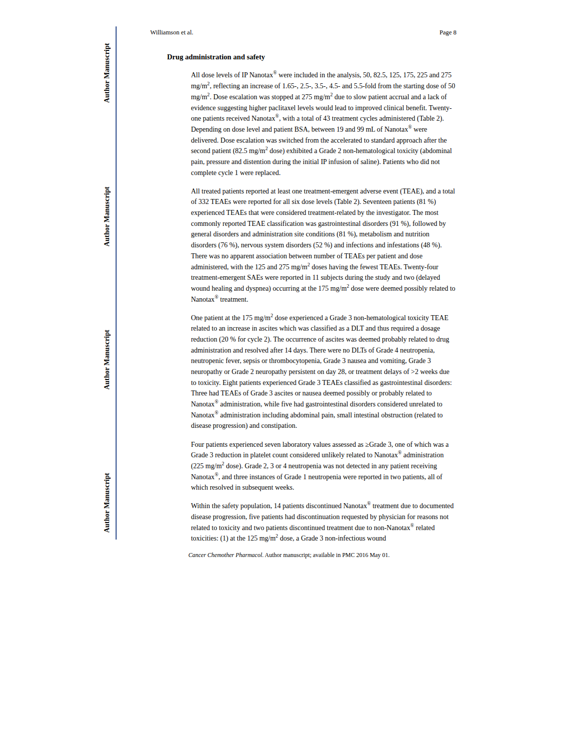Author Manuscript Author Manuscript Author Manuscript Author Manuscript
Williamson et al.
Page 8
Drug administration and safety
All dose levels of IP Nanotax® were included in the analysis, 50, 82.5, 125, 175, 225 and 275 mg/m2, reflecting an increase of 1.65-, 2.5-, 3.5-, 4.5- and 5.5-fold from the starting dose of 50 mg/m2. Dose escalation was stopped at 275 mg/m2 due to slow patient accrual and a lack of evidence suggesting higher paclitaxel levels would lead to improved clinical benefit. Twenty-one patients received Nanotax®, with a total of 43 treatment cycles administered (Table 2). Depending on dose level and patient BSA, between 19 and 99 mL of Nanotax® were delivered. Dose escalation was switched from the accelerated to standard approach after the second patient (82.5 mg/m2 dose) exhibited a Grade 2 non-hematological toxicity (abdominal pain, pressure and distention during the initial IP infusion of saline). Patients who did not complete cycle 1 were replaced.
All treated patients reported at least one treatment-emergent adverse event (TEAE), and a total of 332 TEAEs were reported for all six dose levels (Table 2). Seventeen patients (81 %) experienced TEAEs that were considered treatment-related by the investigator. The most commonly reported TEAE classification was gastrointestinal disorders (91 %), followed by general disorders and administration site conditions (81 %), metabolism and nutrition disorders (76 %), nervous system disorders (52 %) and infections and infestations (48 %). There was no apparent association between number of TEAEs per patient and dose administered, with the 125 and 275 mg/m2 doses having the fewest TEAEs. Twenty-four treatment-emergent SAEs were reported in 11 subjects during the study and two (delayed wound healing and dyspnea) occurring at the 175 mg/m2 dose were deemed possibly related to Nanotax® treatment.
One patient at the 175 mg/m2 dose experienced a Grade 3 non-hematological toxicity TEAE related to an increase in ascites which was classified as a DLT and thus required a dosage reduction (20 % for cycle 2). The occurrence of ascites was deemed probably related to drug administration and resolved after 14 days. There were no DLTs of Grade 4 neutropenia, neutropenic fever, sepsis or thrombocytopenia, Grade 3 nausea and vomiting, Grade 3 neuropathy or Grade 2 neuropathy persistent on day 28, or treatment delays of >2 weeks due to toxicity. Eight patients experienced Grade 3 TEAEs classified as gastrointestinal disorders: Three had TEAEs of Grade 3 ascites or nausea deemed possibly or probably related to Nanotax® administration, while five had gastrointestinal disorders considered unrelated to Nanotax® administration including abdominal pain, small intestinal obstruction (related to disease progression) and constipation.
Four patients experienced seven laboratory values assessed as ≥Grade 3, one of which was a Grade 3 reduction in platelet count considered unlikely related to Nanotax® administration (225 mg/m2 dose). Grade 2, 3 or 4 neutropenia was not detected in any patient receiving Nanotax®, and three instances of Grade 1 neutropenia were reported in two patients, all of which resolved in subsequent weeks.
Within the safety population, 14 patients discontinued Nanotax® treatment due to documented disease progression, five patients had discontinuation requested by physician for reasons not related to toxicity and two patients discontinued treatment due to non-Nanotax® related toxicities: (1) at the 125 mg/m2 dose, a Grade 3 non-infectious wound
Cancer Chemother Pharmacol. Author manuscript; available in PMC 2016 May 01.